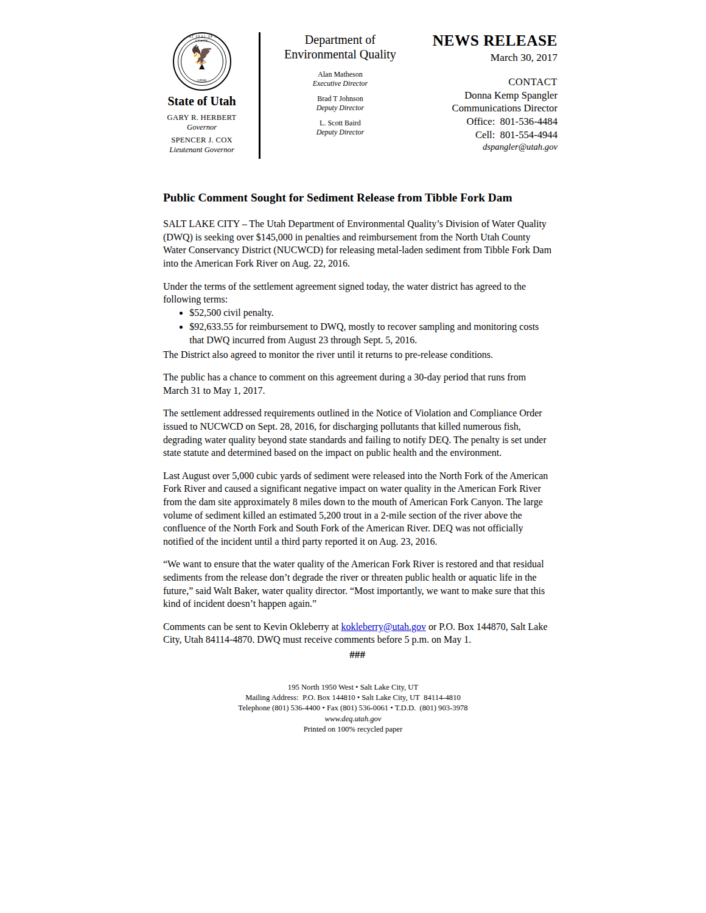Great Seal of the State
🦅
▲
1896
State of Utah
GARY R. HERBERT
Governor
SPENCER J. COX
Lieutenant Governor
Department of
Environmental Quality
Alan Matheson
Executive Director
Brad T Johnson
Deputy Director
L. Scott Baird
Deputy Director
NEWS RELEASE
March 30, 2017
CONTACT
Donna Kemp Spangler
Communications Director
Office: 801-536-4484
Cell: 801-554-4944
dspangler@utah.gov
Public Comment Sought for Sediment Release from Tibble Fork Dam
SALT LAKE CITY – The Utah Department of Environmental Quality’s Division of Water Quality (DWQ) is seeking over $145,000 in penalties and reimbursement from the North Utah County Water Conservancy District (NUCWCD) for releasing metal-laden sediment from Tibble Fork Dam into the American Fork River on Aug. 22, 2016.
Under the terms of the settlement agreement signed today, the water district has agreed to the following terms:
$52,500 civil penalty.
$92,633.55 for reimbursement to DWQ, mostly to recover sampling and monitoring costs that DWQ incurred from August 23 through Sept. 5, 2016.
The District also agreed to monitor the river until it returns to pre-release conditions.
The public has a chance to comment on this agreement during a 30-day period that runs from March 31 to May 1, 2017.
The settlement addressed requirements outlined in the Notice of Violation and Compliance Order issued to NUCWCD on Sept. 28, 2016, for discharging pollutants that killed numerous fish, degrading water quality beyond state standards and failing to notify DEQ. The penalty is set under state statute and determined based on the impact on public health and the environment.
Last August over 5,000 cubic yards of sediment were released into the North Fork of the American Fork River and caused a significant negative impact on water quality in the American Fork River from the dam site approximately 8 miles down to the mouth of American Fork Canyon. The large volume of sediment killed an estimated 5,200 trout in a 2-mile section of the river above the confluence of the North Fork and South Fork of the American River. DEQ was not officially notified of the incident until a third party reported it on Aug. 23, 2016.
“We want to ensure that the water quality of the American Fork River is restored and that residual sediments from the release don’t degrade the river or threaten public health or aquatic life in the future,” said Walt Baker, water quality director. “Most importantly, we want to make sure that this kind of incident doesn’t happen again.”
Comments can be sent to Kevin Okleberry at kokleberry@utah.gov or P.O. Box 144870, Salt Lake City, Utah 84114-4870. DWQ must receive comments before 5 p.m. on May 1.
###
195 North 1950 West • Salt Lake City, UT
Mailing Address: P.O. Box 144810 • Salt Lake City, UT 84114-4810
Telephone (801) 536-4400 • Fax (801) 536-0061 • T.D.D. (801) 903-3978
www.deq.utah.gov
Printed on 100% recycled paper